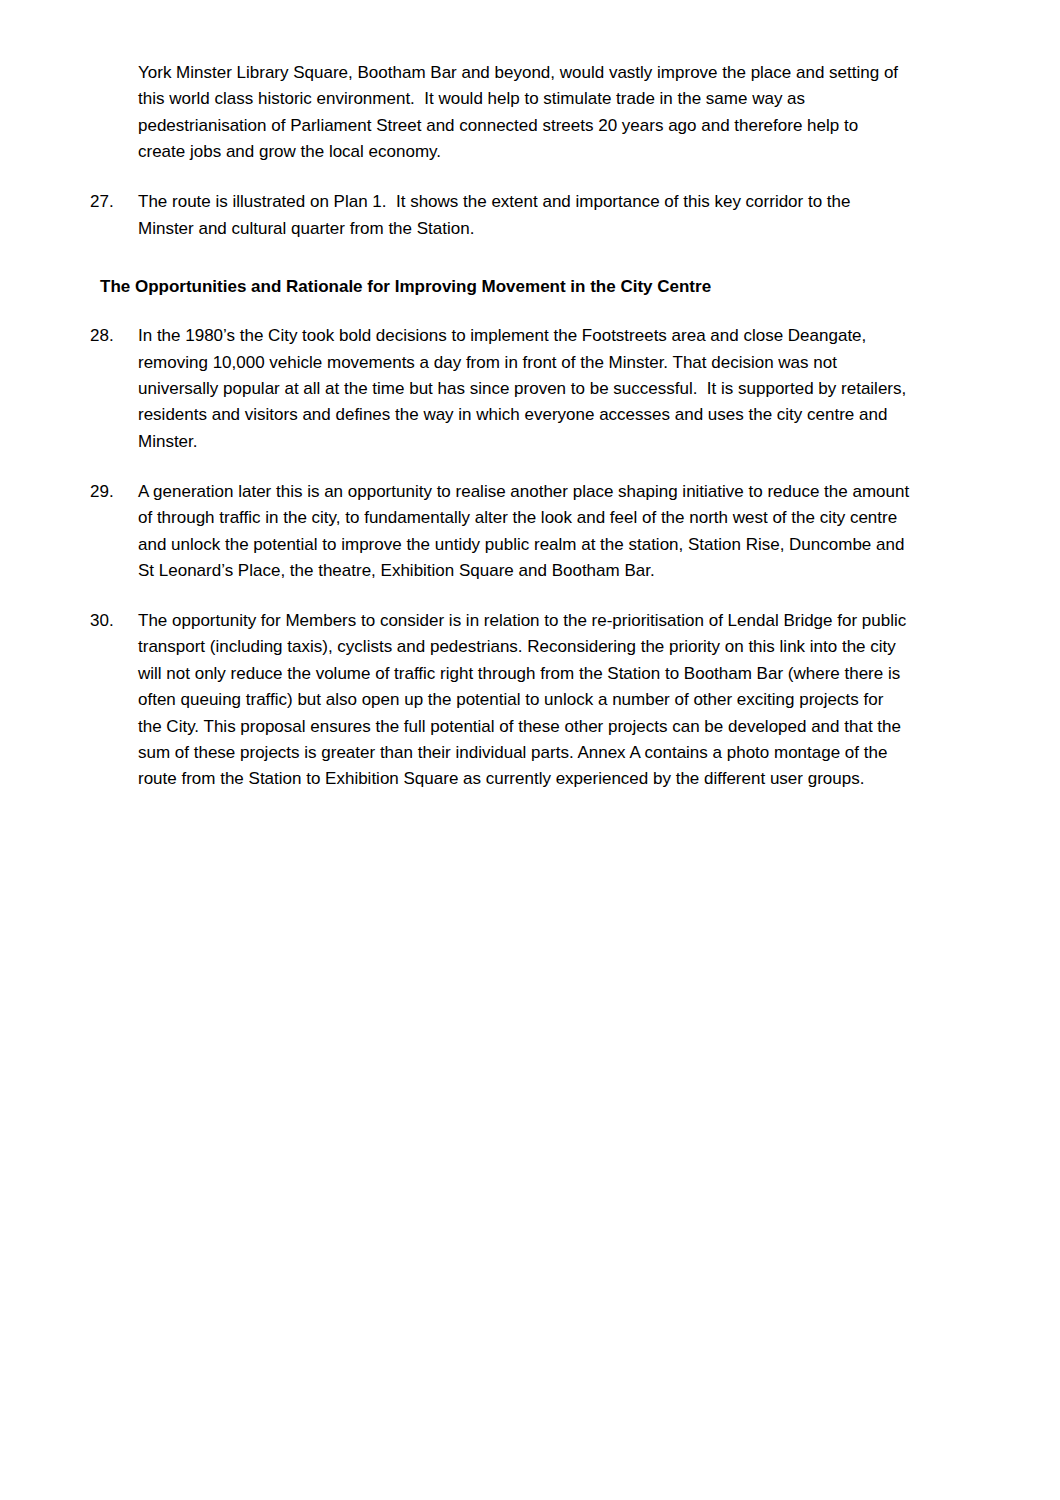York Minster Library Square, Bootham Bar and beyond, would vastly improve the place and setting of this world class historic environment. It would help to stimulate trade in the same way as pedestrianisation of Parliament Street and connected streets 20 years ago and therefore help to create jobs and grow the local economy.
The route is illustrated on Plan 1. It shows the extent and importance of this key corridor to the Minster and cultural quarter from the Station.
The Opportunities and Rationale for Improving Movement in the City Centre
In the 1980’s the City took bold decisions to implement the Footstreets area and close Deangate, removing 10,000 vehicle movements a day from in front of the Minster. That decision was not universally popular at all at the time but has since proven to be successful. It is supported by retailers, residents and visitors and defines the way in which everyone accesses and uses the city centre and Minster.
A generation later this is an opportunity to realise another place shaping initiative to reduce the amount of through traffic in the city, to fundamentally alter the look and feel of the north west of the city centre and unlock the potential to improve the untidy public realm at the station, Station Rise, Duncombe and St Leonard’s Place, the theatre, Exhibition Square and Bootham Bar.
The opportunity for Members to consider is in relation to the re-prioritisation of Lendal Bridge for public transport (including taxis), cyclists and pedestrians. Reconsidering the priority on this link into the city will not only reduce the volume of traffic right through from the Station to Bootham Bar (where there is often queuing traffic) but also open up the potential to unlock a number of other exciting projects for the City. This proposal ensures the full potential of these other projects can be developed and that the sum of these projects is greater than their individual parts. Annex A contains a photo montage of the route from the Station to Exhibition Square as currently experienced by the different user groups.